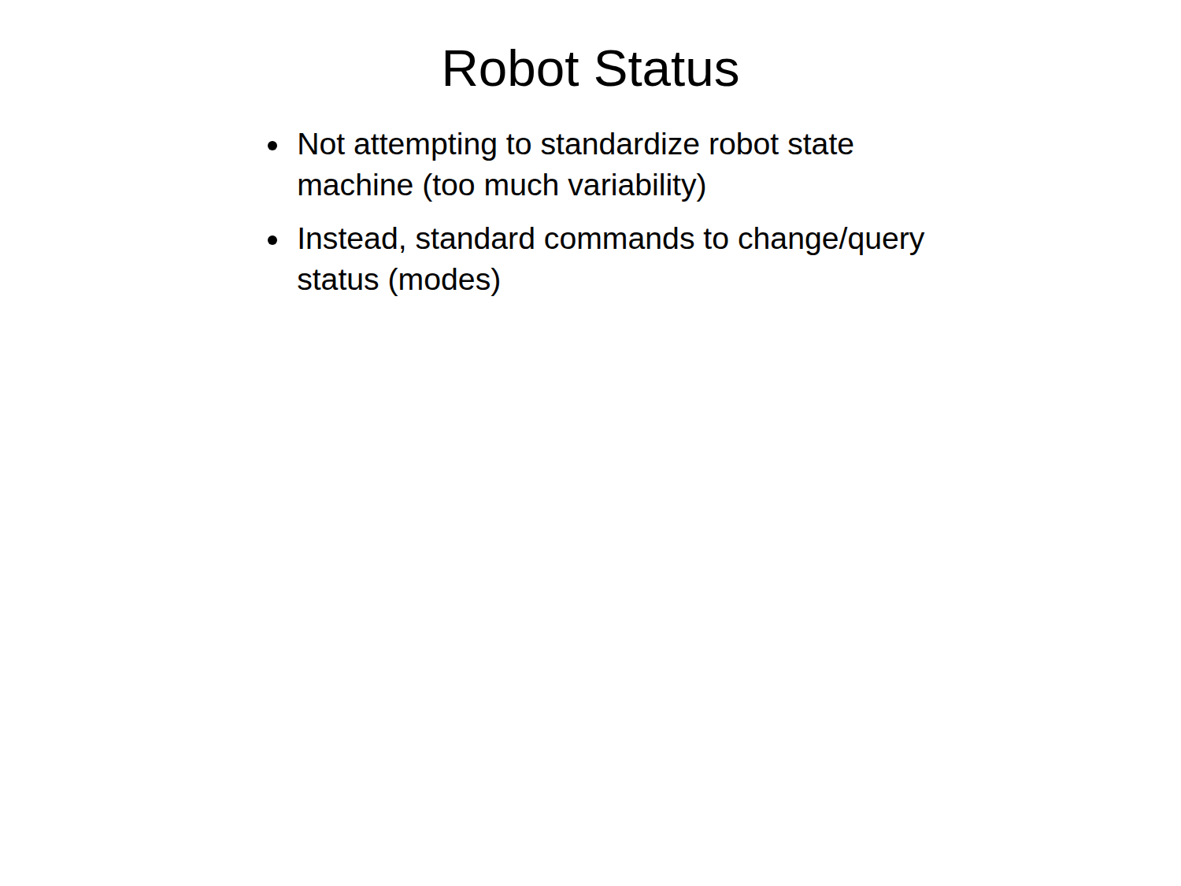Robot Status
Not attempting to standardize robot state machine (too much variability)
Instead, standard commands to change/query status (modes)